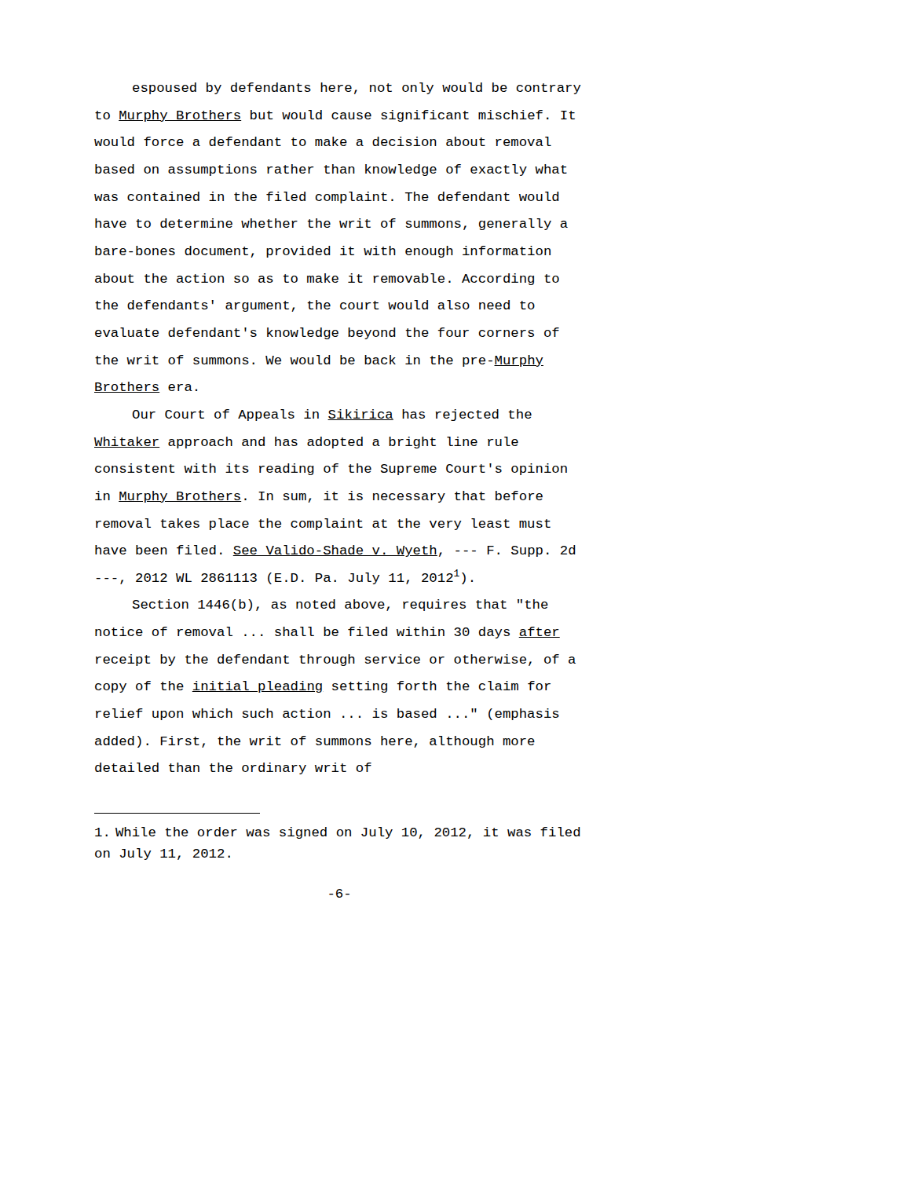espoused by defendants here, not only would be contrary to Murphy Brothers but would cause significant mischief. It would force a defendant to make a decision about removal based on assumptions rather than knowledge of exactly what was contained in the filed complaint. The defendant would have to determine whether the writ of summons, generally a bare-bones document, provided it with enough information about the action so as to make it removable. According to the defendants' argument, the court would also need to evaluate defendant's knowledge beyond the four corners of the writ of summons. We would be back in the pre-Murphy Brothers era.
Our Court of Appeals in Sikirica has rejected the Whitaker approach and has adopted a bright line rule consistent with its reading of the Supreme Court's opinion in Murphy Brothers. In sum, it is necessary that before removal takes place the complaint at the very least must have been filed. See Valido-Shade v. Wyeth, --- F. Supp. 2d ---, 2012 WL 2861113 (E.D. Pa. July 11, 20121).
Section 1446(b), as noted above, requires that "the notice of removal ... shall be filed within 30 days after receipt by the defendant through service or otherwise, of a copy of the initial pleading setting forth the claim for relief upon which such action ... is based ..." (emphasis added). First, the writ of summons here, although more detailed than the ordinary writ of
1. While the order was signed on July 10, 2012, it was filed on July 11, 2012.
-6-